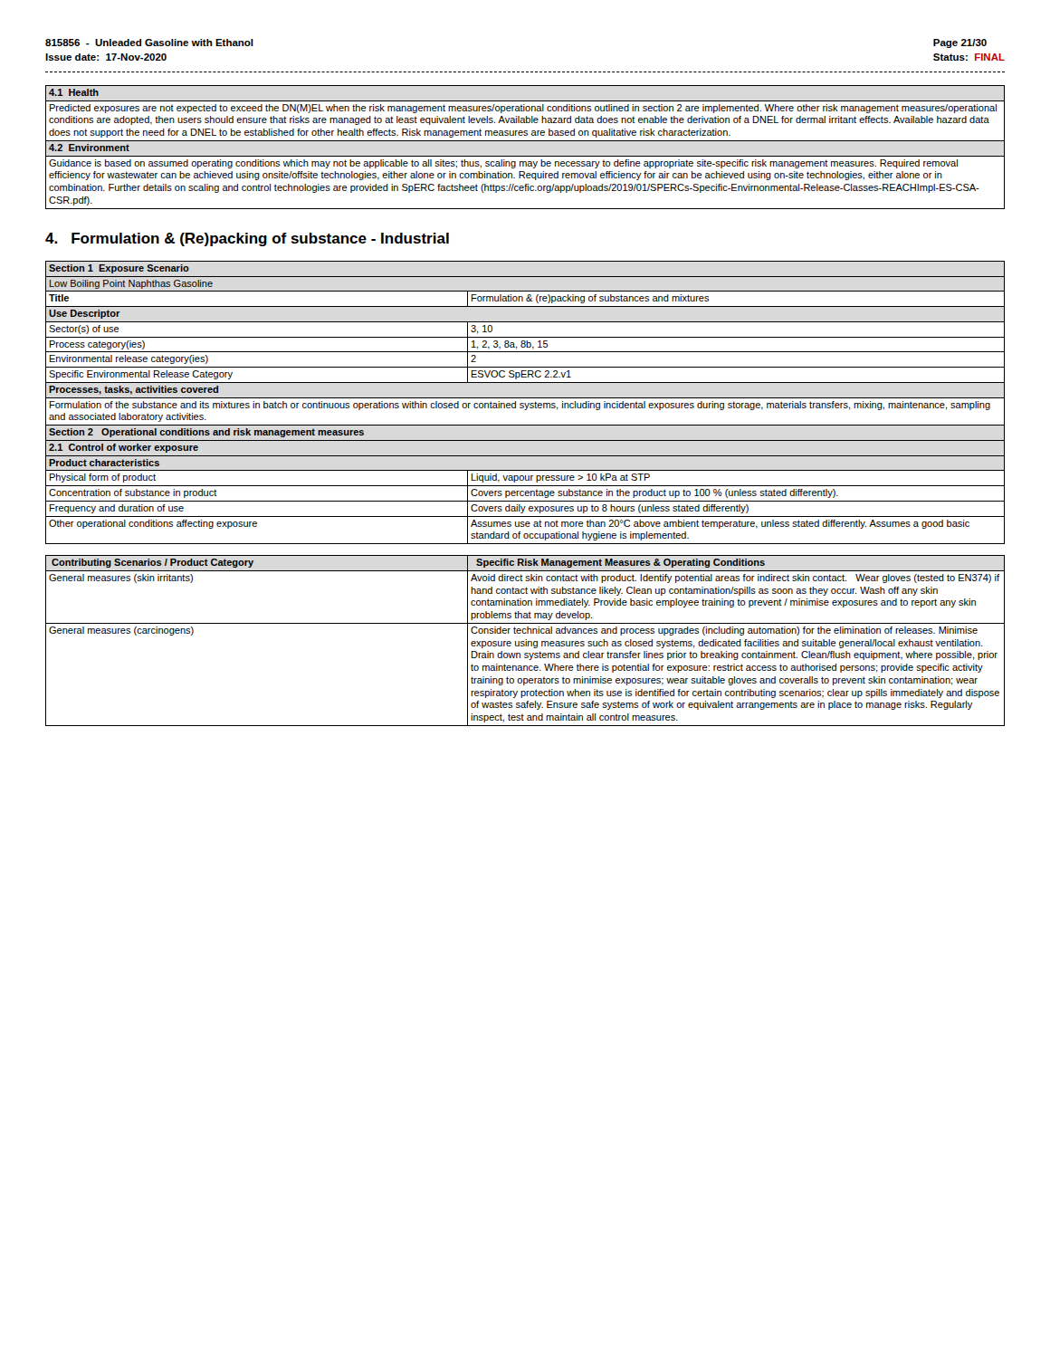815856 - Unleaded Gasoline with Ethanol
Issue date: 17-Nov-2020
Page 21/30
Status: FINAL
| 4.1 Health |
| Predicted exposures are not expected to exceed the DN(M)EL when the risk management measures/operational conditions outlined in section 2 are implemented. Where other risk management measures/operational conditions are adopted, then users should ensure that risks are managed to at least equivalent levels. Available hazard data does not enable the derivation of a DNEL for dermal irritant effects. Available hazard data does not support the need for a DNEL to be established for other health effects. Risk management measures are based on qualitative risk characterization. |
| 4.2 Environment |
| Guidance is based on assumed operating conditions which may not be applicable to all sites; thus, scaling may be necessary to define appropriate site-specific risk management measures. Required removal efficiency for wastewater can be achieved using onsite/offsite technologies, either alone or in combination. Required removal efficiency for air can be achieved using on-site technologies, either alone or in combination. Further details on scaling and control technologies are provided in SpERC factsheet (https://cefic.org/app/uploads/2019/01/SPERCs-Specific-Envirnonmental-Release-Classes-REACHImpl-ES-CSA-CSR.pdf). |
4. Formulation & (Re)packing of substance - Industrial
| Section 1 Exposure Scenario |
| Low Boiling Point Naphthas Gasoline |
| Title | Formulation & (re)packing of substances and mixtures |
| Use Descriptor |
| Sector(s) of use | 3, 10 |
| Process category(ies) | 1, 2, 3, 8a, 8b, 15 |
| Environmental release category(ies) | 2 |
| Specific Environmental Release Category | ESVOC SpERC 2.2.v1 |
| Processes, tasks, activities covered |
| Formulation of the substance and its mixtures in batch or continuous operations within closed or contained systems, including incidental exposures during storage, materials transfers, mixing, maintenance, sampling and associated laboratory activities. |
| Section 2 Operational conditions and risk management measures |
| 2.1 Control of worker exposure |
| Product characteristics |
| Physical form of product | Liquid, vapour pressure > 10 kPa at STP |
| Concentration of substance in product | Covers percentage substance in the product up to 100 % (unless stated differently). |
| Frequency and duration of use | Covers daily exposures up to 8 hours (unless stated differently) |
| Other operational conditions affecting exposure | Assumes use at not more than 20°C above ambient temperature, unless stated differently. Assumes a good basic standard of occupational hygiene is implemented. |
| Contributing Scenarios / Product Category | Specific Risk Management Measures & Operating Conditions |
| General measures (skin irritants) | Avoid direct skin contact with product. Identify potential areas for indirect skin contact. Wear gloves (tested to EN374) if hand contact with substance likely. Clean up contamination/spills as soon as they occur. Wash off any skin contamination immediately. Provide basic employee training to prevent / minimise exposures and to report any skin problems that may develop. |
| General measures (carcinogens) | Consider technical advances and process upgrades (including automation) for the elimination of releases. Minimise exposure using measures such as closed systems, dedicated facilities and suitable general/local exhaust ventilation. Drain down systems and clear transfer lines prior to breaking containment. Clean/flush equipment, where possible, prior to maintenance. Where there is potential for exposure: restrict access to authorised persons; provide specific activity training to operators to minimise exposures; wear suitable gloves and coveralls to prevent skin contamination; wear respiratory protection when its use is identified for certain contributing scenarios; clear up spills immediately and dispose of wastes safely. Ensure safe systems of work or equivalent arrangements are in place to manage risks. Regularly inspect, test and maintain all control measures. |